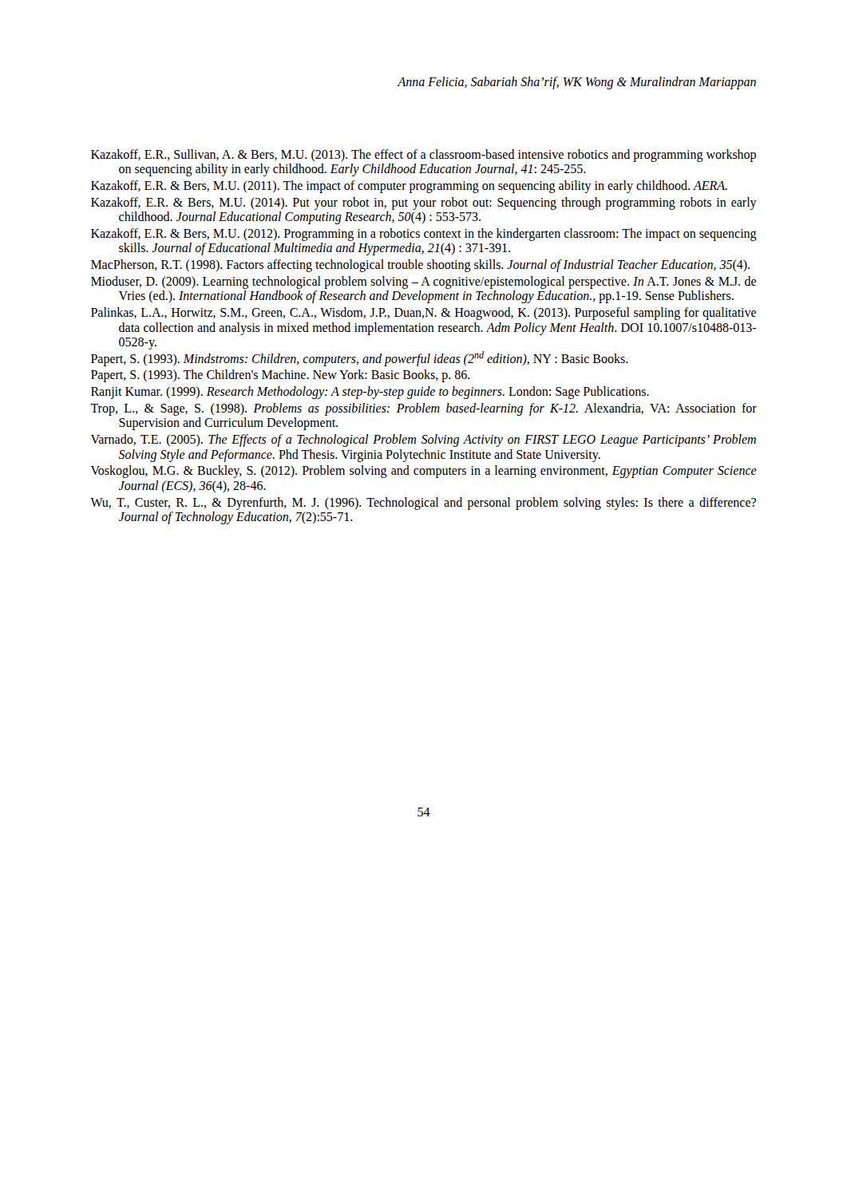Anna Felicia, Sabariah Sha’rif, WK Wong & Muralindran Mariappan
Kazakoff, E.R., Sullivan, A. & Bers, M.U. (2013). The effect of a classroom-based intensive robotics and programming workshop on sequencing ability in early childhood. Early Childhood Education Journal, 41: 245-255.
Kazakoff, E.R. & Bers, M.U. (2011). The impact of computer programming on sequencing ability in early childhood. AERA.
Kazakoff, E.R. & Bers, M.U. (2014). Put your robot in, put your robot out: Sequencing through programming robots in early childhood. Journal Educational Computing Research, 50(4) : 553-573.
Kazakoff, E.R. & Bers, M.U. (2012). Programming in a robotics context in the kindergarten classroom: The impact on sequencing skills. Journal of Educational Multimedia and Hypermedia, 21(4) : 371-391.
MacPherson, R.T. (1998). Factors affecting technological trouble shooting skills. Journal of Industrial Teacher Education, 35(4).
Mioduser, D. (2009). Learning technological problem solving – A cognitive/epistemological perspective. In A.T. Jones & M.J. de Vries (ed.). International Handbook of Research and Development in Technology Education., pp.1-19. Sense Publishers.
Palinkas, L.A., Horwitz, S.M., Green, C.A., Wisdom, J.P., Duan,N. & Hoagwood, K. (2013). Purposeful sampling for qualitative data collection and analysis in mixed method implementation research. Adm Policy Ment Health. DOI 10.1007/s10488-013-0528-y.
Papert, S. (1993). Mindstroms: Children, computers, and powerful ideas (2nd edition), NY : Basic Books.
Papert, S. (1993). The Children's Machine. New York: Basic Books, p. 86.
Ranjit Kumar. (1999). Research Methodology: A step-by-step guide to beginners. London: Sage Publications.
Trop, L., & Sage, S. (1998). Problems as possibilities: Problem based-learning for K-12. Alexandria, VA: Association for Supervision and Curriculum Development.
Varnado, T.E. (2005). The Effects of a Technological Problem Solving Activity on FIRST LEGO League Participants’ Problem Solving Style and Peformance. Phd Thesis. Virginia Polytechnic Institute and State University.
Voskoglou, M.G. & Buckley, S. (2012). Problem solving and computers in a learning environment, Egyptian Computer Science Journal (ECS), 36(4), 28-46.
Wu, T., Custer, R. L., & Dyrenfurth, M. J. (1996). Technological and personal problem solving styles: Is there a difference? Journal of Technology Education, 7(2):55-71.
54